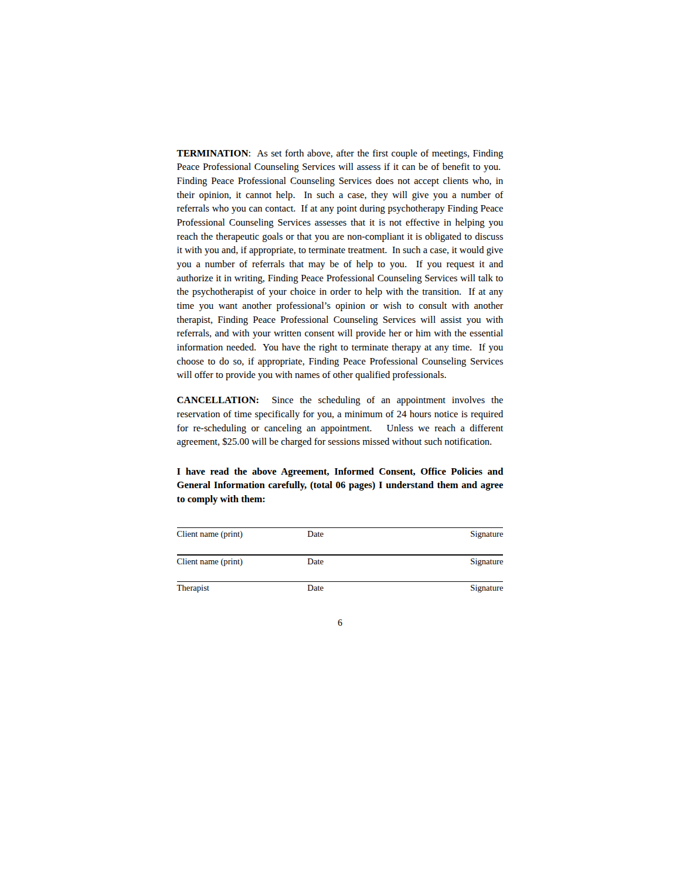TERMINATION: As set forth above, after the first couple of meetings, Finding Peace Professional Counseling Services will assess if it can be of benefit to you. Finding Peace Professional Counseling Services does not accept clients who, in their opinion, it cannot help. In such a case, they will give you a number of referrals who you can contact. If at any point during psychotherapy Finding Peace Professional Counseling Services assesses that it is not effective in helping you reach the therapeutic goals or that you are non-compliant it is obligated to discuss it with you and, if appropriate, to terminate treatment. In such a case, it would give you a number of referrals that may be of help to you. If you request it and authorize it in writing, Finding Peace Professional Counseling Services will talk to the psychotherapist of your choice in order to help with the transition. If at any time you want another professional’s opinion or wish to consult with another therapist, Finding Peace Professional Counseling Services will assist you with referrals, and with your written consent will provide her or him with the essential information needed. You have the right to terminate therapy at any time. If you choose to do so, if appropriate, Finding Peace Professional Counseling Services will offer to provide you with names of other qualified professionals.
CANCELLATION: Since the scheduling of an appointment involves the reservation of time specifically for you, a minimum of 24 hours notice is required for re-scheduling or canceling an appointment. Unless we reach a different agreement, $25.00 will be charged for sessions missed without such notification.
I have read the above Agreement, Informed Consent, Office Policies and General Information carefully, (total 06 pages) I understand them and agree to comply with them:
| Client name (print) | Date | Signature |
| Client name (print) | Date | Signature |
| Therapist | Date | Signature |
6